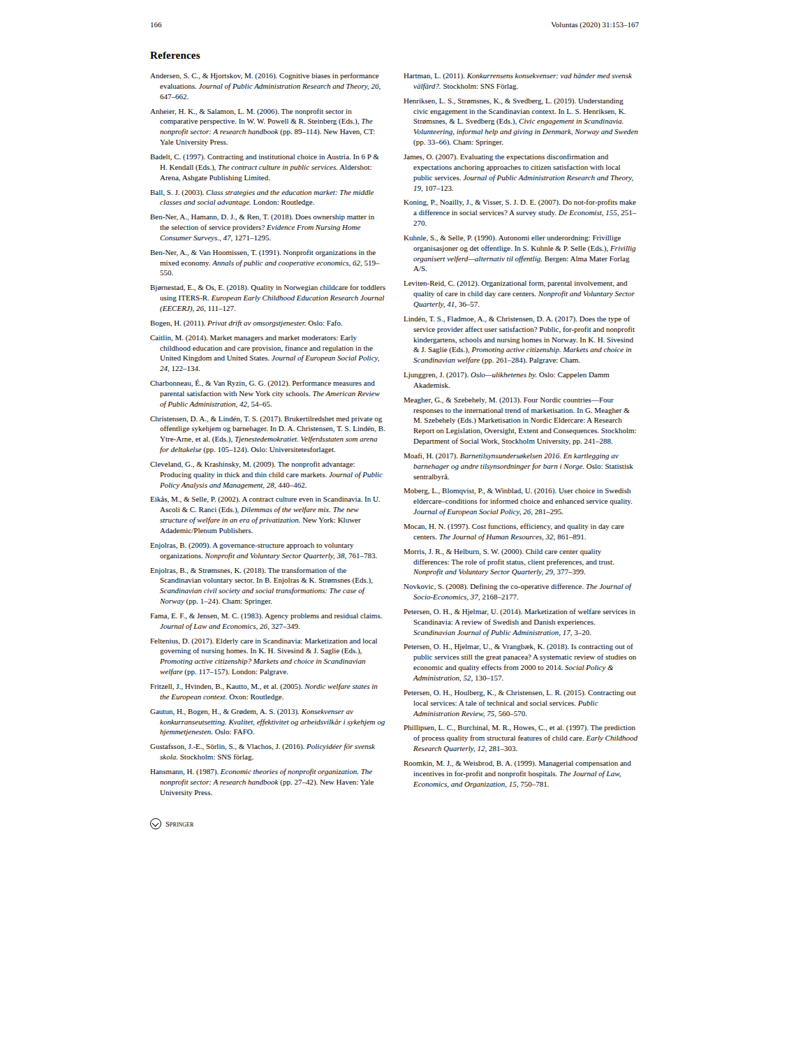166 Voluntas (2020) 31:153–167
References
Andersen, S. C., & Hjortskov, M. (2016). Cognitive biases in performance evaluations. Journal of Public Administration Research and Theory, 26, 647–662.
Anheier, H. K., & Salamon, L. M. (2006). The nonprofit sector in comparative perspective. In W. W. Powell & R. Steinberg (Eds.), The nonprofit sector: A research handbook (pp. 89–114). New Haven, CT: Yale University Press.
Badelt, C. (1997). Contracting and institutional choice in Austria. In 6 P & H. Kendall (Eds.), The contract culture in public services. Aldershot: Arena, Ashgate Publishing Limited.
Ball, S. J. (2003). Class strategies and the education market: The middle classes and social advantage. London: Routledge.
Ben-Ner, A., Hamann, D. J., & Ren, T. (2018). Does ownership matter in the selection of service providers? Evidence From Nursing Home Consumer Surveys., 47, 1271–1295.
Ben-Ner, A., & Van Hoomissen, T. (1991). Nonprofit organizations in the mixed economy. Annals of public and cooperative economics, 62, 519–550.
Bjørnestad, E., & Os, E. (2018). Quality in Norwegian childcare for toddlers using ITERS-R. European Early Childhood Education Research Journal (EECERJ), 26, 111–127.
Bogen, H. (2011). Privat drift av omsorgstjenester. Oslo: Fafo.
Caitlin, M. (2014). Market managers and market moderators: Early childhood education and care provision, finance and regulation in the United Kingdom and United States. Journal of European Social Policy, 24, 122–134.
Charbonneau, É., & Van Ryzin, G. G. (2012). Performance measures and parental satisfaction with New York city schools. The American Review of Public Administration, 42, 54–65.
Christensen, D. A., & Lindén, T. S. (2017). Brukertilredshet med private og offentlige sykehjem og barnehager. In D. A. Christensen, T. S. Lindén, B. Ytre-Arne, et al. (Eds.), Tjenestedemokratiet. Velferdsstaten som arena for deltakelse (pp. 105–124). Oslo: Universitetesforlaget.
Cleveland, G., & Krashinsky, M. (2009). The nonprofit advantage: Producing quality in thick and thin child care markets. Journal of Public Policy Analysis and Management, 28, 440–462.
Eikås, M., & Selle, P. (2002). A contract culture even in Scandinavia. In U. Ascoli & C. Ranci (Eds.), Dilemmas of the welfare mix. The new structure of welfare in an era of privatization. New York: Kluwer Adademic/Plenum Publishers.
Enjolras, B. (2009). A governance-structure approach to voluntary organizations. Nonprofit and Voluntary Sector Quarterly, 38, 761–783.
Enjolras, B., & Strømsnes, K. (2018). The transformation of the Scandinavian voluntary sector. In B. Enjolras & K. Strømsnes (Eds.), Scandinavian civil society and social transformations: The case of Norway (pp. 1–24). Cham: Springer.
Fama, E. F., & Jensen, M. C. (1983). Agency problems and residual claims. Journal of Law and Economics, 26, 327–349.
Feltenius, D. (2017). Elderly care in Scandinavia: Marketization and local governing of nursing homes. In K. H. Sivesind & J. Saglie (Eds.), Promoting active citizenship? Markets and choice in Scandinavian welfare (pp. 117–157). London: Palgrave.
Fritzell, J., Hvinden, B., Kautto, M., et al. (2005). Nordic welfare states in the European context. Oxon: Routledge.
Gautun, H., Bogen, H., & Grødem, A. S. (2013). Konsekvenser av konkurranseutsetting. Kvalitet, effektivitet og arbeidsvilkår i sykehjem og hjemmetjenesten. Oslo: FAFO.
Gustafsson, J.-E., Sörlin, S., & Vlachos, J. (2016). Policyidéer för svensk skola. Stockholm: SNS förlag.
Hansmann, H. (1987). Economic theories of nonprofit organization. The nonprofit sector: A research handbook (pp. 27–42). New Haven: Yale University Press.
Hartman, L. (2011). Konkurrensens konsekvenser: vad händer med svensk välfärd?. Stockholm: SNS Förlag.
Henriksen, L. S., Strømsnes, K., & Svedberg, L. (2019). Understanding civic engagement in the Scandinavian context. In L. S. Henriksen, K. Strømsnes, & L. Svedberg (Eds.), Civic engagement in Scandinavia. Volunteering, informal help and giving in Denmark, Norway and Sweden (pp. 33–66). Cham: Springer.
James, O. (2007). Evaluating the expectations disconfirmation and expectations anchoring approaches to citizen satisfaction with local public services. Journal of Public Administration Research and Theory, 19, 107–123.
Koning, P., Noailly, J., & Visser, S. J. D. E. (2007). Do not-for-profits make a difference in social services? A survey study. De Economist, 155, 251–270.
Kuhnle, S., & Selle, P. (1990). Autonomi eller underordning: Frivillige organisasjoner og det offentlige. In S. Kuhnle & P. Selle (Eds.), Frivillig organisert velferd—alternativ til offentlig. Bergen: Alma Mater Forlag A/S.
Leviten-Reid, C. (2012). Organizational form, parental involvement, and quality of care in child day care centers. Nonprofit and Voluntary Sector Quarterly, 41, 36–57.
Lindén, T. S., Fladmoe, A., & Christensen, D. A. (2017). Does the type of service provider affect user satisfaction? Public, for-profit and nonprofit kindergartens, schools and nursing homes in Norway. In K. H. Sivesind & J. Saglie (Eds.), Promoting active citizenship. Markets and choice in Scandinavian welfare (pp. 261–284). Palgrave: Cham.
Ljunggren, J. (2017). Oslo—ulikhetenes by. Oslo: Cappelen Damm Akademisk.
Meagher, G., & Szebehely, M. (2013). Four Nordic countries—Four responses to the international trend of marketisation. In G. Meagher & M. Szebehely (Eds.) Marketisation in Nordic Eldercare: A Research Report on Legislation, Oversight, Extent and Consequences. Stockholm: Department of Social Work, Stockholm University, pp. 241–288.
Moafi, H. (2017). Barnetilsynsundersøkelsen 2016. En kartlegging av barnehager og andre tilsynsordninger for barn i Norge. Oslo: Statistisk sentralbyrå.
Moberg, L., Blomqvist, P., & Winblad, U. (2016). User choice in Swedish eldercare–conditions for informed choice and enhanced service quality. Journal of European Social Policy, 26, 281–295.
Mocan, H. N. (1997). Cost functions, efficiency, and quality in day care centers. The Journal of Human Resources, 32, 861–891.
Morris, J. R., & Helburn, S. W. (2000). Child care center quality differences: The role of profit status, client preferences, and trust. Nonprofit and Voluntary Sector Quarterly, 29, 377–399.
Novkovic, S. (2008). Defining the co-operative difference. The Journal of Socio-Economics, 37, 2168–2177.
Petersen, O. H., & Hjelmar, U. (2014). Marketization of welfare services in Scandinavia: A review of Swedish and Danish experiences. Scandinavian Journal of Public Administration, 17, 3–20.
Petersen, O. H., Hjelmar, U., & Vrangbæk, K. (2018). Is contracting out of public services still the great panacea? A systematic review of studies on economic and quality effects from 2000 to 2014. Social Policy & Administration, 52, 130–157.
Petersen, O. H., Houlberg, K., & Christensen, L. R. (2015). Contracting out local services: A tale of technical and social services. Public Administration Review, 75, 560–570.
Phillipsen, L. C., Burchinal, M. R., Howes, C., et al. (1997). The prediction of process quality from structural features of child care. Early Childhood Research Quarterly, 12, 281–303.
Roomkin, M. J., & Weisbrod, B. A. (1999). Managerial compensation and incentives in for-profit and nonprofit hospitals. The Journal of Law, Economics, and Organization, 15, 750–781.
Springer